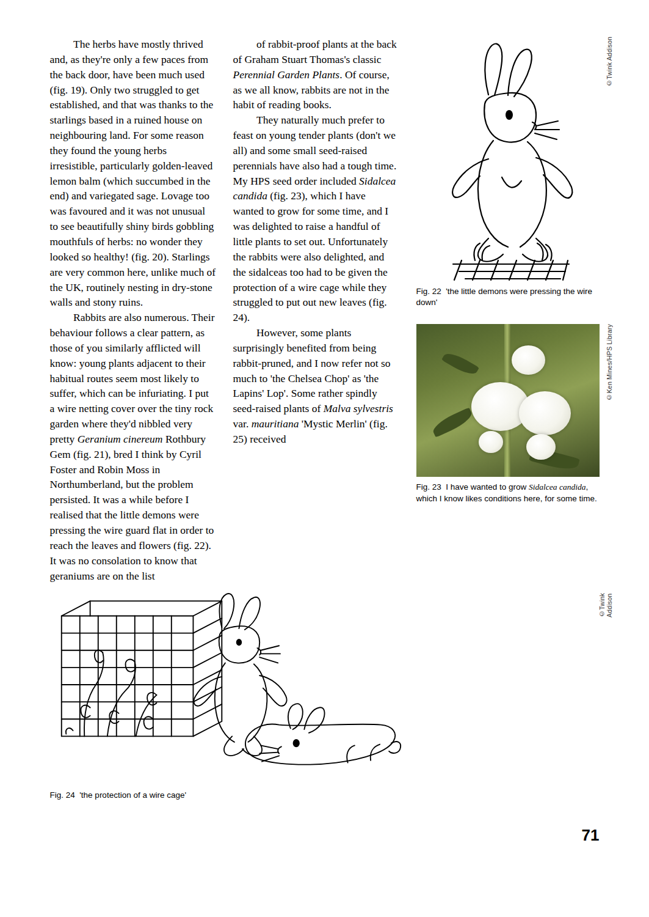The herbs have mostly thrived and, as they're only a few paces from the back door, have been much used (fig. 19). Only two struggled to get established, and that was thanks to the starlings based in a ruined house on neighbouring land. For some reason they found the young herbs irresistible, particularly golden-leaved lemon balm (which succumbed in the end) and variegated sage. Lovage too was favoured and it was not unusual to see beautifully shiny birds gobbling mouthfuls of herbs: no wonder they looked so healthy! (fig. 20). Starlings are very common here, unlike much of the UK, routinely nesting in dry-stone walls and stony ruins.
Rabbits are also numerous. Their behaviour follows a clear pattern, as those of you similarly afflicted will know: young plants adjacent to their habitual routes seem most likely to suffer, which can be infuriating. I put a wire netting cover over the tiny rock garden where they'd nibbled very pretty Geranium cinereum Rothbury Gem (fig. 21), bred I think by Cyril Foster and Robin Moss in Northumberland, but the problem persisted. It was a while before I realised that the little demons were pressing the wire guard flat in order to reach the leaves and flowers (fig. 22). It was no consolation to know that geraniums are on the list
of rabbit-proof plants at the back of Graham Stuart Thomas's classic Perennial Garden Plants. Of course, as we all know, rabbits are not in the habit of reading books.
They naturally much prefer to feast on young tender plants (don't we all) and some small seed-raised perennials have also had a tough time. My HPS seed order included Sidalcea candida (fig. 23), which I have wanted to grow for some time, and I was delighted to raise a handful of little plants to set out. Unfortunately the rabbits were also delighted, and the sidalceas too had to be given the protection of a wire cage while they struggled to put out new leaves (fig. 24).
However, some plants surprisingly benefited from being rabbit-pruned, and I now refer not so much to 'the Chelsea Chop' as 'the Lapins' Lop'. Some rather spindly seed-raised plants of Malva sylvestris var. mauritiana 'Mystic Merlin' (fig. 25) received
©Twink Addison
Fig. 22 'the little demons were pressing the wire down'
©Ken Mines/HPS Library
Fig. 23 I have wanted to grow Sidalcea candida, which I know likes conditions here, for some time.
Fig. 24 'the protection of a wire cage'
©Twink Addison
71